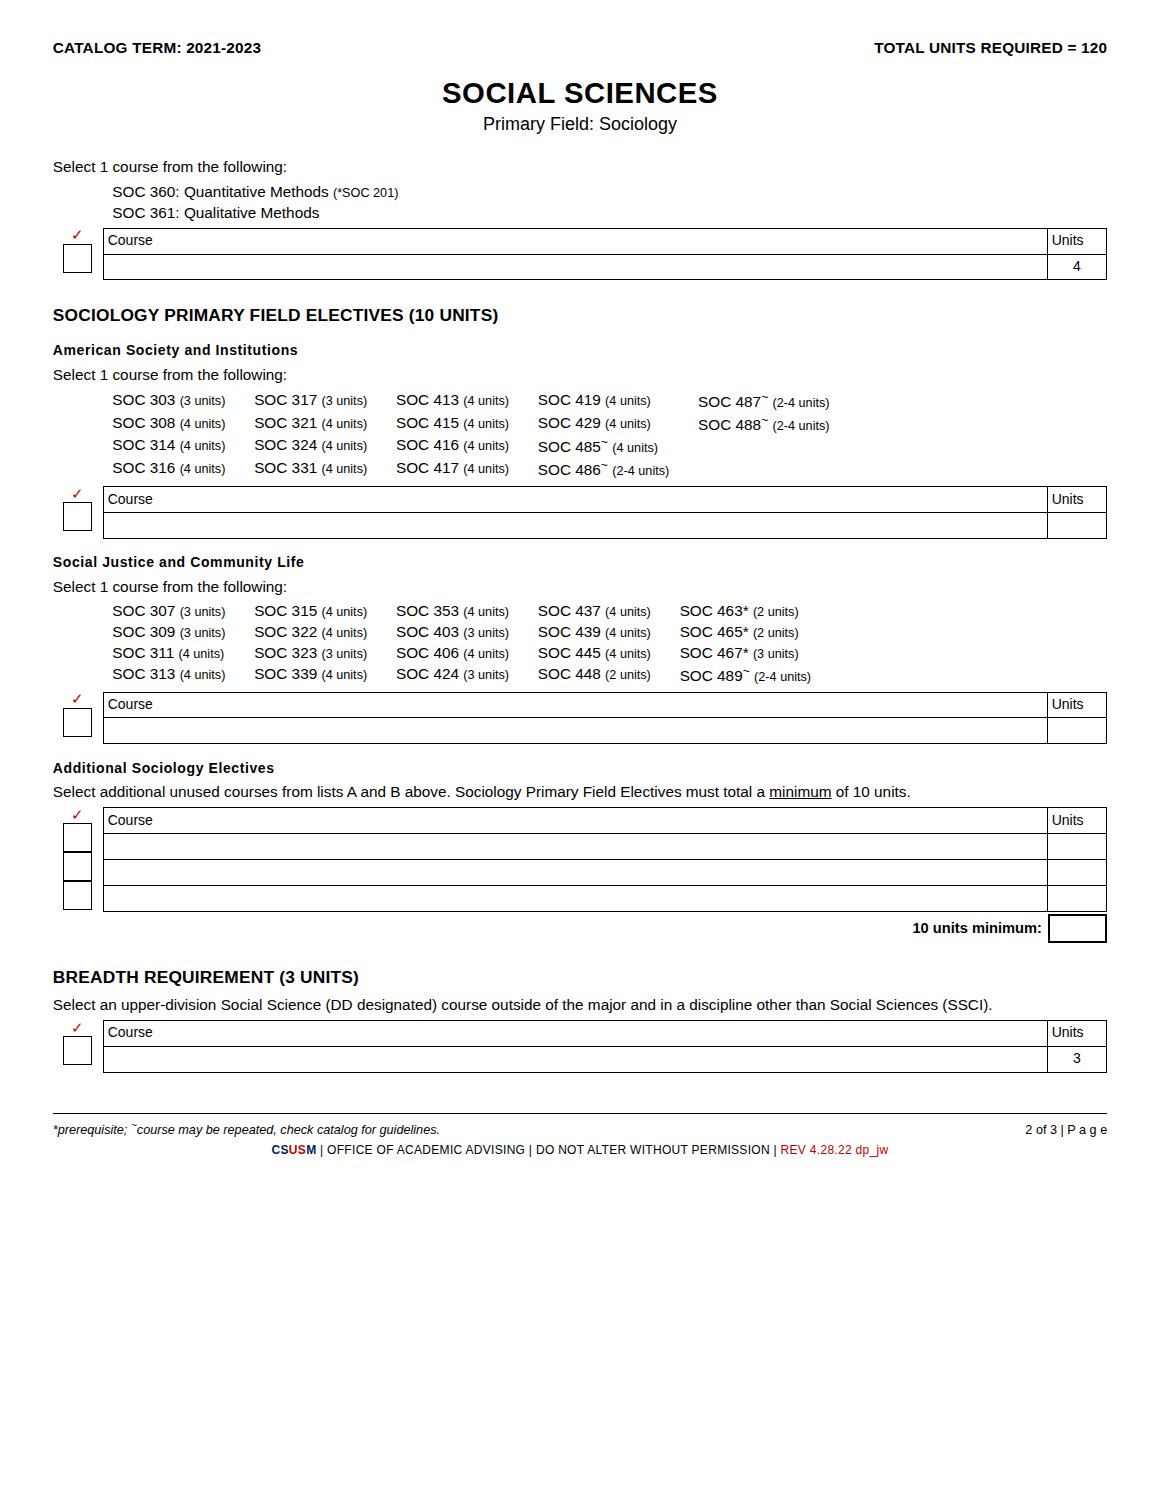CATALOG TERM: 2021-2023
TOTAL UNITS REQUIRED = 120
SOCIAL SCIENCES
Primary Field: Sociology
Select 1 course from the following:
SOC 360: Quantitative Methods (*SOC 201)
SOC 361: Qualitative Methods
✓
| Course | Units |
| --- | --- |
| | 4 |
SOCIOLOGY PRIMARY FIELD ELECTIVES (10 UNITS)
American Society and Institutions
Select 1 course from the following:
SOC 303 (3 units)
SOC 317 (3 units)
SOC 413 (4 units)
SOC 419 (4 units)
SOC 487~ (2-4 units)
SOC 308 (4 units)
SOC 321 (4 units)
SOC 415 (4 units)
SOC 429 (4 units)
SOC 488~ (2-4 units)
SOC 314 (4 units)
SOC 324 (4 units)
SOC 416 (4 units)
SOC 485~ (4 units)
SOC 316 (4 units)
SOC 331 (4 units)
SOC 417 (4 units)
SOC 486~ (2-4 units)
✓
| Course | Units |
| --- | --- |
Social Justice and Community Life
Select 1 course from the following:
SOC 307 (3 units)
SOC 315 (4 units)
SOC 353 (4 units)
SOC 437 (4 units)
SOC 463* (2 units)
SOC 309 (3 units)
SOC 322 (4 units)
SOC 403 (3 units)
SOC 439 (4 units)
SOC 465* (2 units)
SOC 311 (4 units)
SOC 323 (3 units)
SOC 406 (4 units)
SOC 445 (4 units)
SOC 467* (3 units)
SOC 313 (4 units)
SOC 339 (4 units)
SOC 424 (3 units)
SOC 448 (2 units)
SOC 489~ (2-4 units)
✓
| Course | Units |
| --- | --- |
Additional Sociology Electives
Select additional unused courses from lists A and B above. Sociology Primary Field Electives must total a minimum of 10 units.
✓
| Course | Units |
| --- | --- |
10 units minimum:
BREADTH REQUIREMENT (3 UNITS)
Select an upper-division Social Science (DD designated) course outside of the major and in a discipline other than Social Sciences (SSCI).
✓
| Course | Units |
| --- | --- |
| | 3 |
*prerequisite; ~course may be repeated, check catalog for guidelines.
2 of 3 | P a g e
CSUSM | OFFICE OF ACADEMIC ADVISING | DO NOT ALTER WITHOUT PERMISSION | REV 4.28.22 dp_jw